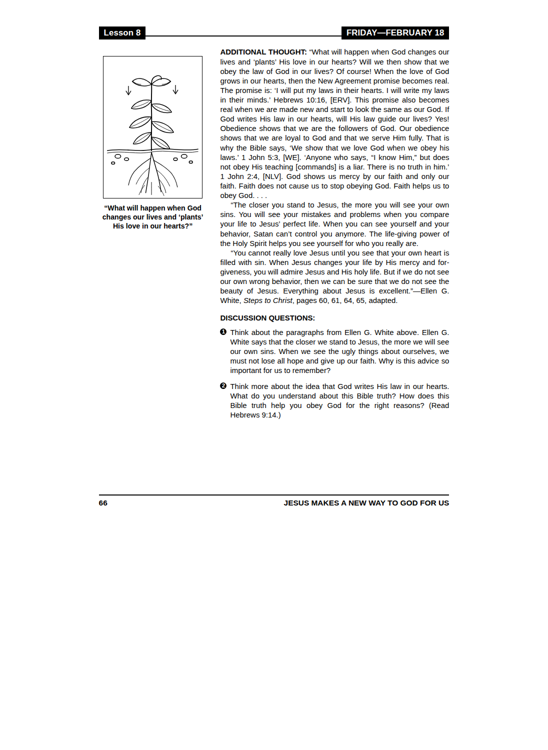Lesson 8
FRIDAY—FEBRUARY 18
“What will happen when God changes our lives and ‘plants’ His love in our hearts?”
ADDITIONAL THOUGHT: “What will happen when God changes our lives and ‘plants’ His love in our hearts? Will we then show that we obey the law of God in our lives? Of course! When the love of God grows in our hearts, then the New Agreement promise becomes real. The promise is: ‘I will put my laws in their hearts. I will write my laws in their minds.’ Hebrews 10:16, [ERV]. This promise also becomes real when we are made new and start to look the same as our God. If God writes His law in our hearts, will His law guide our lives? Yes! Obedience shows that we are the followers of God. Our obedience shows that we are loyal to God and that we serve Him fully. That is why the Bible says, ‘We show that we love God when we obey his laws.’ 1 John 5:3, [WE]. ‘Anyone who says, “I know Him,” but does not obey His teaching [commands] is a liar. There is no truth in him.’ 1 John 2:4, [NLV]. God shows us mercy by our faith and only our faith. Faith does not cause us to stop obeying God. Faith helps us to obey God. . . .
“The closer you stand to Jesus, the more you will see your own sins. You will see your mistakes and problems when you compare your life to Jesus’ perfect life. When you can see yourself and your behavior, Satan can’t control you anymore. The life-giving power of the Holy Spirit helps you see yourself for who you really are.
“You cannot really love Jesus until you see that your own heart is filled with sin. When Jesus changes your life by His mercy and forgiveness, you will admire Jesus and His holy life. But if we do not see our own wrong behavior, then we can be sure that we do not see the beauty of Jesus. Everything about Jesus is excellent.”—Ellen G. White, Steps to Christ, pages 60, 61, 64, 65, adapted.
DISCUSSION QUESTIONS:
1
Think about the paragraphs from Ellen G. White above. Ellen G. White says that the closer we stand to Jesus, the more we will see our own sins. When we see the ugly things about ourselves, we must not lose all hope and give up our faith. Why is this advice so important for us to remember?
2
Think more about the idea that God writes His law in our hearts. What do you understand about this Bible truth? How does this Bible truth help you obey God for the right reasons? (Read Hebrews 9:14.)
66
JESUS MAKES A NEW WAY TO GOD FOR US